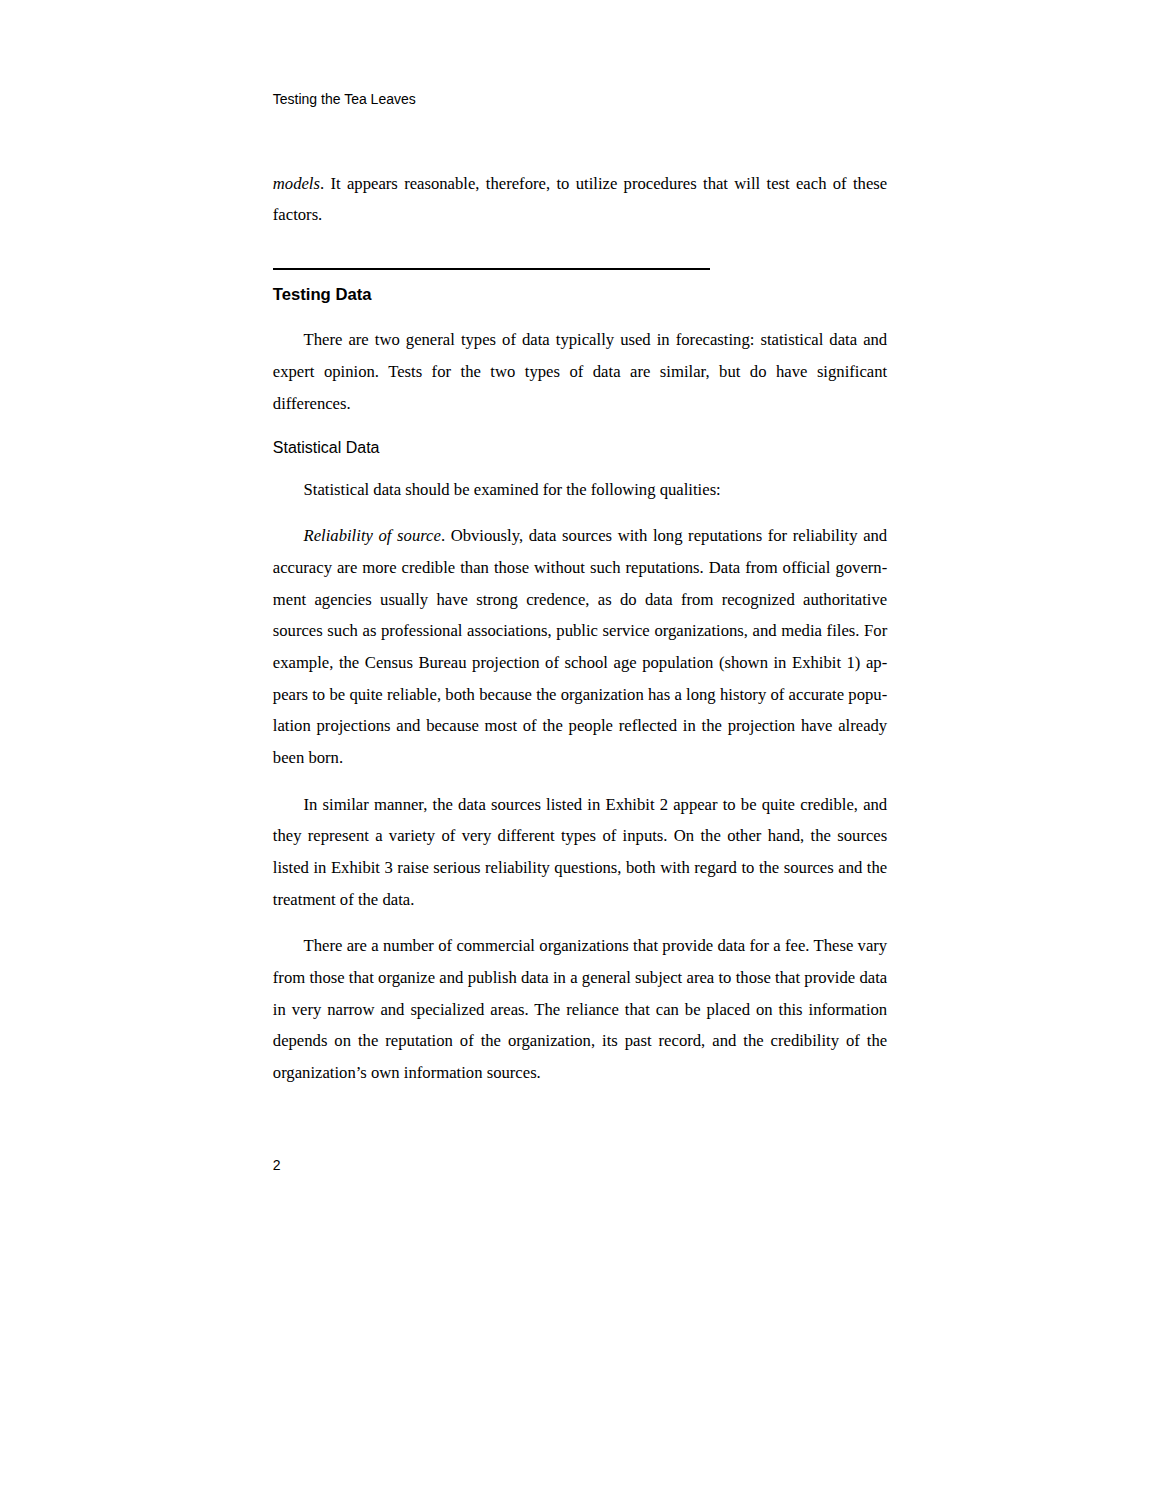Testing the Tea Leaves
models. It appears reasonable, therefore, to utilize procedures that will test each of these factors.
Testing Data
There are two general types of data typically used in forecasting: statistical data and expert opinion. Tests for the two types of data are similar, but do have significant differences.
Statistical Data
Statistical data should be examined for the following qualities:
Reliability of source. Obviously, data sources with long reputations for reliability and accuracy are more credible than those without such reputations. Data from official government agencies usually have strong credence, as do data from recognized authoritative sources such as professional associations, public service organizations, and media files. For example, the Census Bureau projection of school age population (shown in Exhibit 1) appears to be quite reliable, both because the organization has a long history of accurate population projections and because most of the people reflected in the projection have already been born.
In similar manner, the data sources listed in Exhibit 2 appear to be quite credible, and they represent a variety of very different types of inputs. On the other hand, the sources listed in Exhibit 3 raise serious reliability questions, both with regard to the sources and the treatment of the data.
There are a number of commercial organizations that provide data for a fee. These vary from those that organize and publish data in a general subject area to those that provide data in very narrow and specialized areas. The reliance that can be placed on this information depends on the reputation of the organization, its past record, and the credibility of the organization’s own information sources.
2